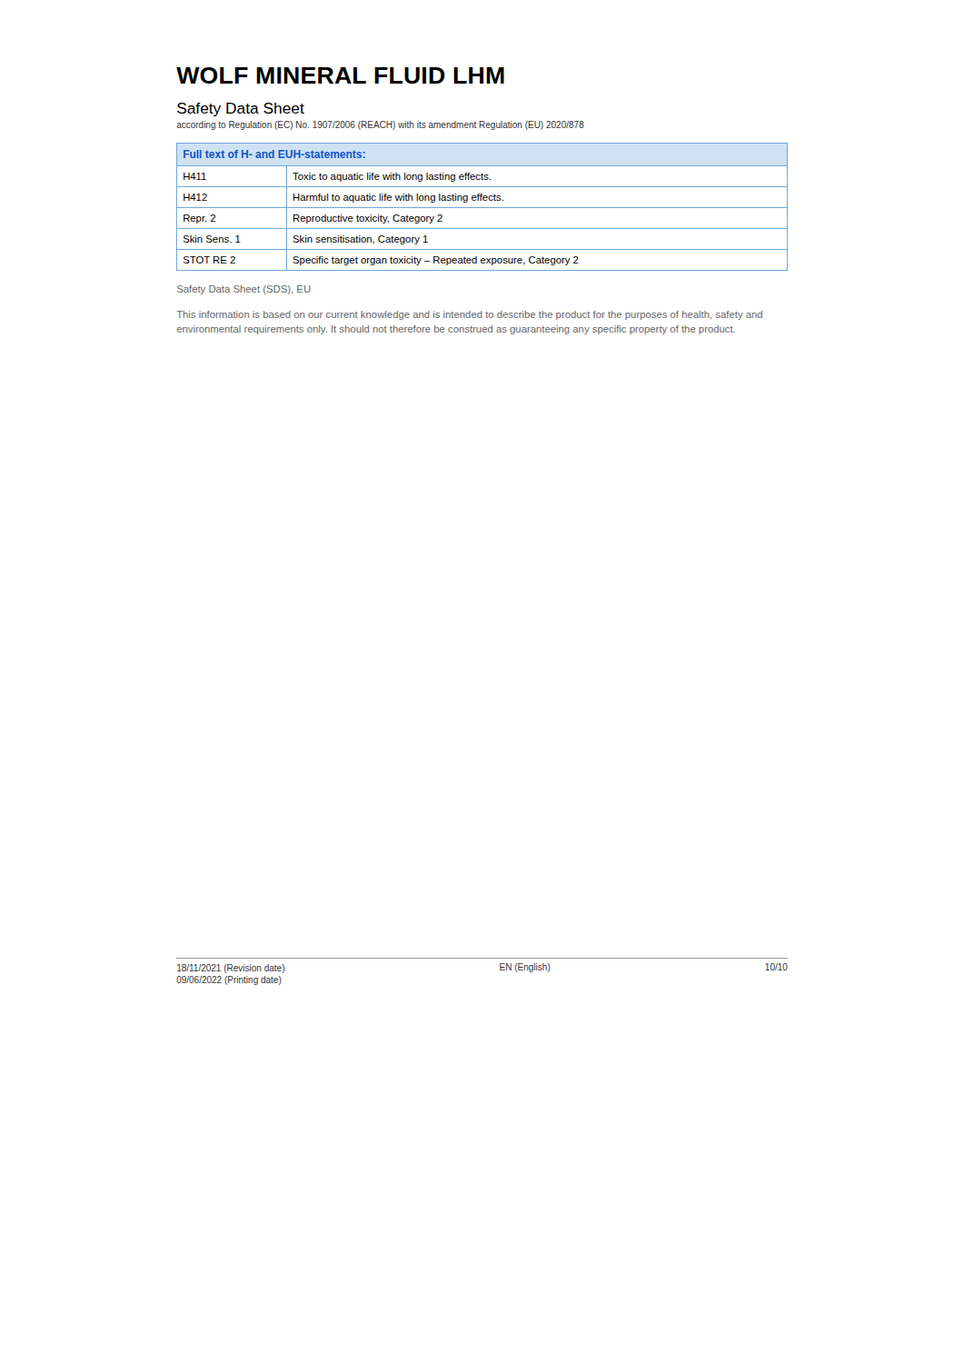WOLF MINERAL FLUID LHM
Safety Data Sheet
according to Regulation (EC) No. 1907/2006 (REACH) with its amendment Regulation (EU) 2020/878
| Full text of H- and EUH-statements: |
| --- |
| H411 | Toxic to aquatic life with long lasting effects. |
| H412 | Harmful to aquatic life with long lasting effects. |
| Repr. 2 | Reproductive toxicity, Category 2 |
| Skin Sens. 1 | Skin sensitisation, Category 1 |
| STOT RE 2 | Specific target organ toxicity – Repeated exposure, Category 2 |
Safety Data Sheet (SDS), EU
This information is based on our current knowledge and is intended to describe the product for the purposes of health, safety and environmental requirements only. It should not therefore be construed as guaranteeing any specific property of the product.
18/11/2021 (Revision date)
09/06/2022 (Printing date)
EN (English)
10/10